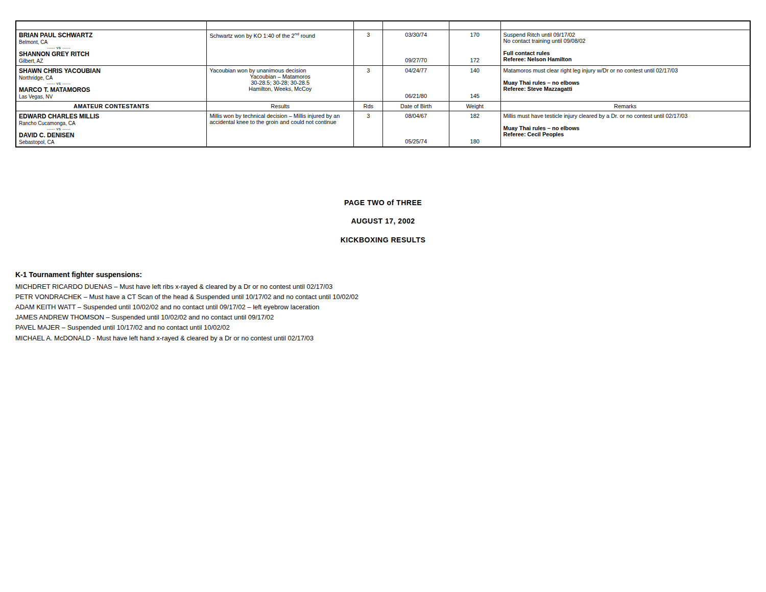| BRIAN PAUL SCHWARTZ Belmont, CA ----- vs ----- SHANNON GREY RITCH Gilbert, AZ | Schwartz won by KO 1:40 of the 2 nd round | 3 | 03/30/74 09/27/70 | 170 172 | Suspend Ritch until 09/17/02 No contact training until 09/08/02 Full contact rules Referee: Nelson Hamilton |
| SHAWN CHRIS YACOUBIAN Northridge, CA ----- vs ----- MARCO T. MATAMOROS Las Vegas, NV | Yacoubian won by unanimous decision Yacoubian – Matamoros 30-28.5; 30-28; 30-28.5 Hamilton, Weeks, McCoy | 3 | 04/24/77 06/21/80 | 140 145 | Matamoros must clear right leg injury w/Dr or no contest until 02/17/03 Muay Thai rules – no elbows Referee: Steve Mazzagatti |
| AMATEUR CONTESTANTS | Results | Rds | Date of Birth | Weight | Remarks |
| EDWARD CHARLES MILLIS Rancho Cucamonga, CA ----- vs ----- DAVID C. DENISEN Sebastopol, CA | Millis won by technical decision – Millis injured by an accidental knee to the groin and could not continue | 3 | 08/04/67 05/25/74 | 182 180 | Millis must have testicle injury cleared by a Dr. or no contest until 02/17/03 Muay Thai rules – no elbows Referee: Cecil Peoples |
PAGE TWO of THREE
AUGUST 17, 2002
KICKBOXING RESULTS
K-1 Tournament fighter suspensions:
MICHDRET RICARDO DUENAS – Must have left ribs x-rayed & cleared by a Dr or no contest until 02/17/03
PETR VONDRACHEK – Must have a CT Scan of the head & Suspended until 10/17/02 and no contact until 10/02/02
ADAM KEITH WATT – Suspended until 10/02/02 and no contact until 09/17/02 – left eyebrow laceration
JAMES ANDREW THOMSON – Suspended until 10/02/02 and no contact until 09/17/02
PAVEL MAJER – Suspended until 10/17/02 and no contact until 10/02/02
MICHAEL A. McDONALD - Must have left hand x-rayed & cleared by a Dr or no contest until 02/17/03